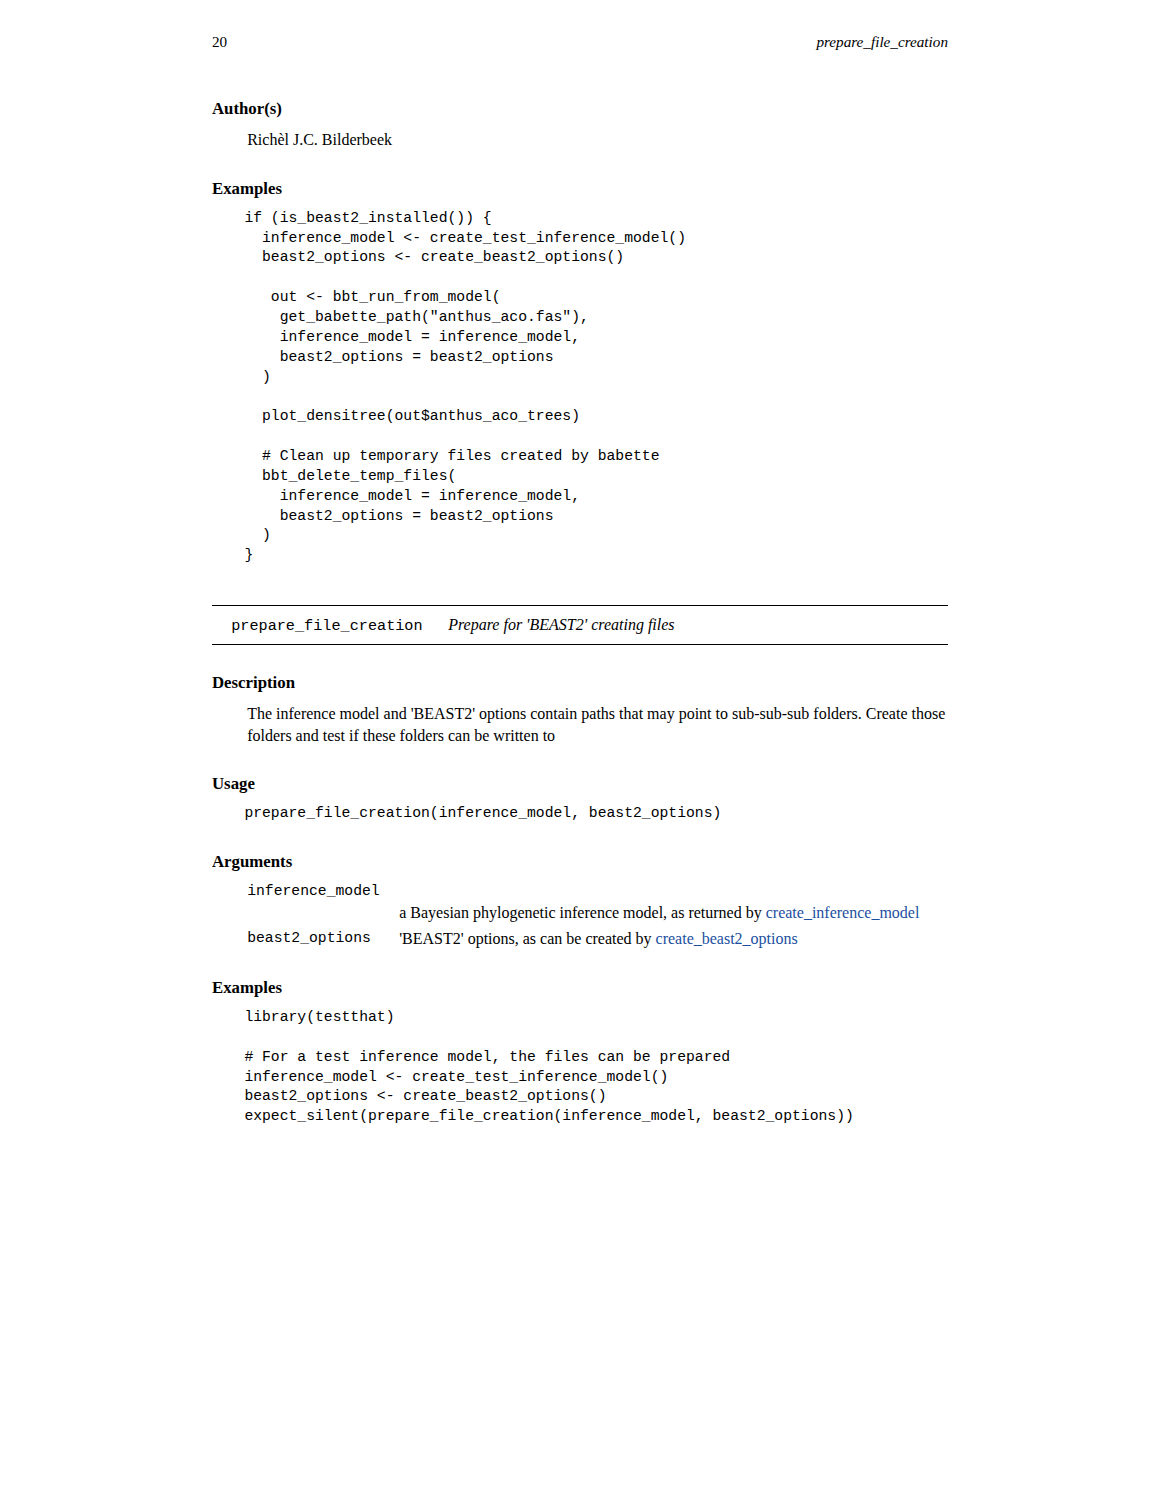20 prepare_file_creation
Author(s)
Richèl J.C. Bilderbeek
Examples
if (is_beast2_installed()) {
  inference_model <- create_test_inference_model()
  beast2_options <- create_beast2_options()

   out <- bbt_run_from_model(
    get_babette_path("anthus_aco.fas"),
    inference_model = inference_model,
    beast2_options = beast2_options
  )

  plot_densitree(out$anthus_aco_trees)

  # Clean up temporary files created by babette
  bbt_delete_temp_files(
    inference_model = inference_model,
    beast2_options = beast2_options
  )
}
prepare_file_creation Prepare for 'BEAST2' creating files
Description
The inference model and 'BEAST2' options contain paths that may point to sub-sub-sub folders. Create those folders and test if these folders can be written to
Usage
prepare_file_creation(inference_model, beast2_options)
Arguments
inference_model
a Bayesian phylogenetic inference model, as returned by create_inference_model
beast2_options
'BEAST2' options, as can be created by create_beast2_options
Examples
library(testthat)

# For a test inference model, the files can be prepared
inference_model <- create_test_inference_model()
beast2_options <- create_beast2_options()
expect_silent(prepare_file_creation(inference_model, beast2_options))